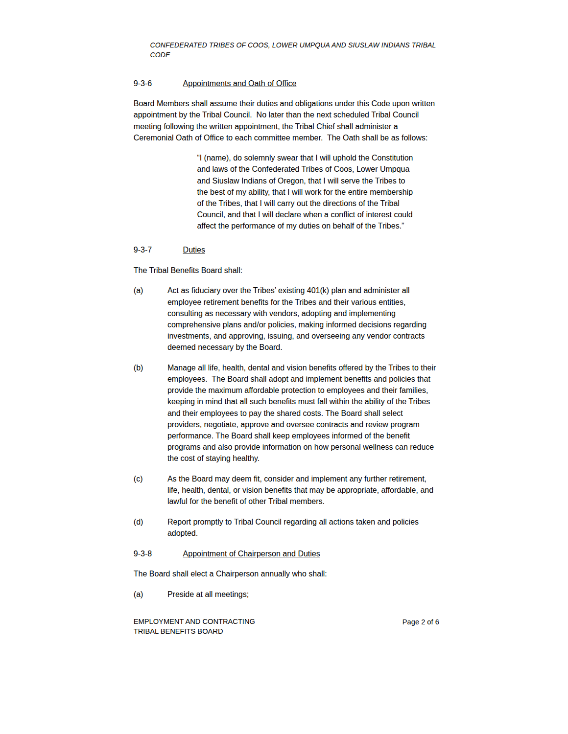CONFEDERATED TRIBES OF COOS, LOWER UMPQUA AND SIUSLAW INDIANS TRIBAL CODE
9-3-6 Appointments and Oath of Office
Board Members shall assume their duties and obligations under this Code upon written appointment by the Tribal Council. No later than the next scheduled Tribal Council meeting following the written appointment, the Tribal Chief shall administer a Ceremonial Oath of Office to each committee member. The Oath shall be as follows:
“I (name), do solemnly swear that I will uphold the Constitution and laws of the Confederated Tribes of Coos, Lower Umpqua and Siuslaw Indians of Oregon, that I will serve the Tribes to the best of my ability, that I will work for the entire membership of the Tribes, that I will carry out the directions of the Tribal Council, and that I will declare when a conflict of interest could affect the performance of my duties on behalf of the Tribes.”
9-3-7 Duties
The Tribal Benefits Board shall:
(a) Act as fiduciary over the Tribes’ existing 401(k) plan and administer all employee retirement benefits for the Tribes and their various entities, consulting as necessary with vendors, adopting and implementing comprehensive plans and/or policies, making informed decisions regarding investments, and approving, issuing, and overseeing any vendor contracts deemed necessary by the Board.
(b) Manage all life, health, dental and vision benefits offered by the Tribes to their employees. The Board shall adopt and implement benefits and policies that provide the maximum affordable protection to employees and their families, keeping in mind that all such benefits must fall within the ability of the Tribes and their employees to pay the shared costs. The Board shall select providers, negotiate, approve and oversee contracts and review program performance. The Board shall keep employees informed of the benefit programs and also provide information on how personal wellness can reduce the cost of staying healthy.
(c) As the Board may deem fit, consider and implement any further retirement, life, health, dental, or vision benefits that may be appropriate, affordable, and lawful for the benefit of other Tribal members.
(d) Report promptly to Tribal Council regarding all actions taken and policies adopted.
9-3-8 Appointment of Chairperson and Duties
The Board shall elect a Chairperson annually who shall:
(a) Preside at all meetings;
EMPLOYMENT AND CONTRACTING
TRIBAL BENEFITS BOARD
Page 2 of 6